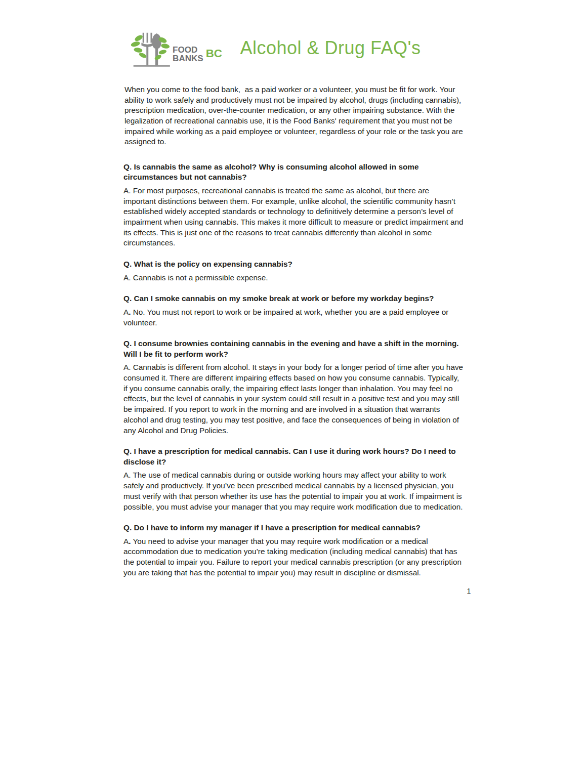FOOD BANKS BC
Alcohol & Drug FAQ's
When you come to the food bank, as a paid worker or a volunteer, you must be fit for work. Your ability to work safely and productively must not be impaired by alcohol, drugs (including cannabis), prescription medication, over-the-counter medication, or any other impairing substance. With the legalization of recreational cannabis use, it is the Food Banks' requirement that you must not be impaired while working as a paid employee or volunteer, regardless of your role or the task you are assigned to.
Q. Is cannabis the same as alcohol? Why is consuming alcohol allowed in some circumstances but not cannabis?
A. For most purposes, recreational cannabis is treated the same as alcohol, but there are important distinctions between them. For example, unlike alcohol, the scientific community hasn’t established widely accepted standards or technology to definitively determine a person’s level of impairment when using cannabis. This makes it more difficult to measure or predict impairment and its effects. This is just one of the reasons to treat cannabis differently than alcohol in some circumstances.
Q. What is the policy on expensing cannabis?
A. Cannabis is not a permissible expense.
Q. Can I smoke cannabis on my smoke break at work or before my workday begins?
A. No. You must not report to work or be impaired at work, whether you are a paid employee or volunteer.
Q. I consume brownies containing cannabis in the evening and have a shift in the morning. Will I be fit to perform work?
A. Cannabis is different from alcohol. It stays in your body for a longer period of time after you have consumed it. There are different impairing effects based on how you consume cannabis. Typically, if you consume cannabis orally, the impairing effect lasts longer than inhalation. You may feel no effects, but the level of cannabis in your system could still result in a positive test and you may still be impaired. If you report to work in the morning and are involved in a situation that warrants alcohol and drug testing, you may test positive, and face the consequences of being in violation of any Alcohol and Drug Policies.
Q. I have a prescription for medical cannabis. Can I use it during work hours? Do I need to disclose it?
A. The use of medical cannabis during or outside working hours may affect your ability to work safely and productively. If you’ve been prescribed medical cannabis by a licensed physician, you must verify with that person whether its use has the potential to impair you at work. If impairment is possible, you must advise your manager that you may require work modification due to medication.
Q. Do I have to inform my manager if I have a prescription for medical cannabis?
A. You need to advise your manager that you may require work modification or a medical accommodation due to medication you’re taking medication (including medical cannabis) that has the potential to impair you. Failure to report your medical cannabis prescription (or any prescription you are taking that has the potential to impair you) may result in discipline or dismissal.
1